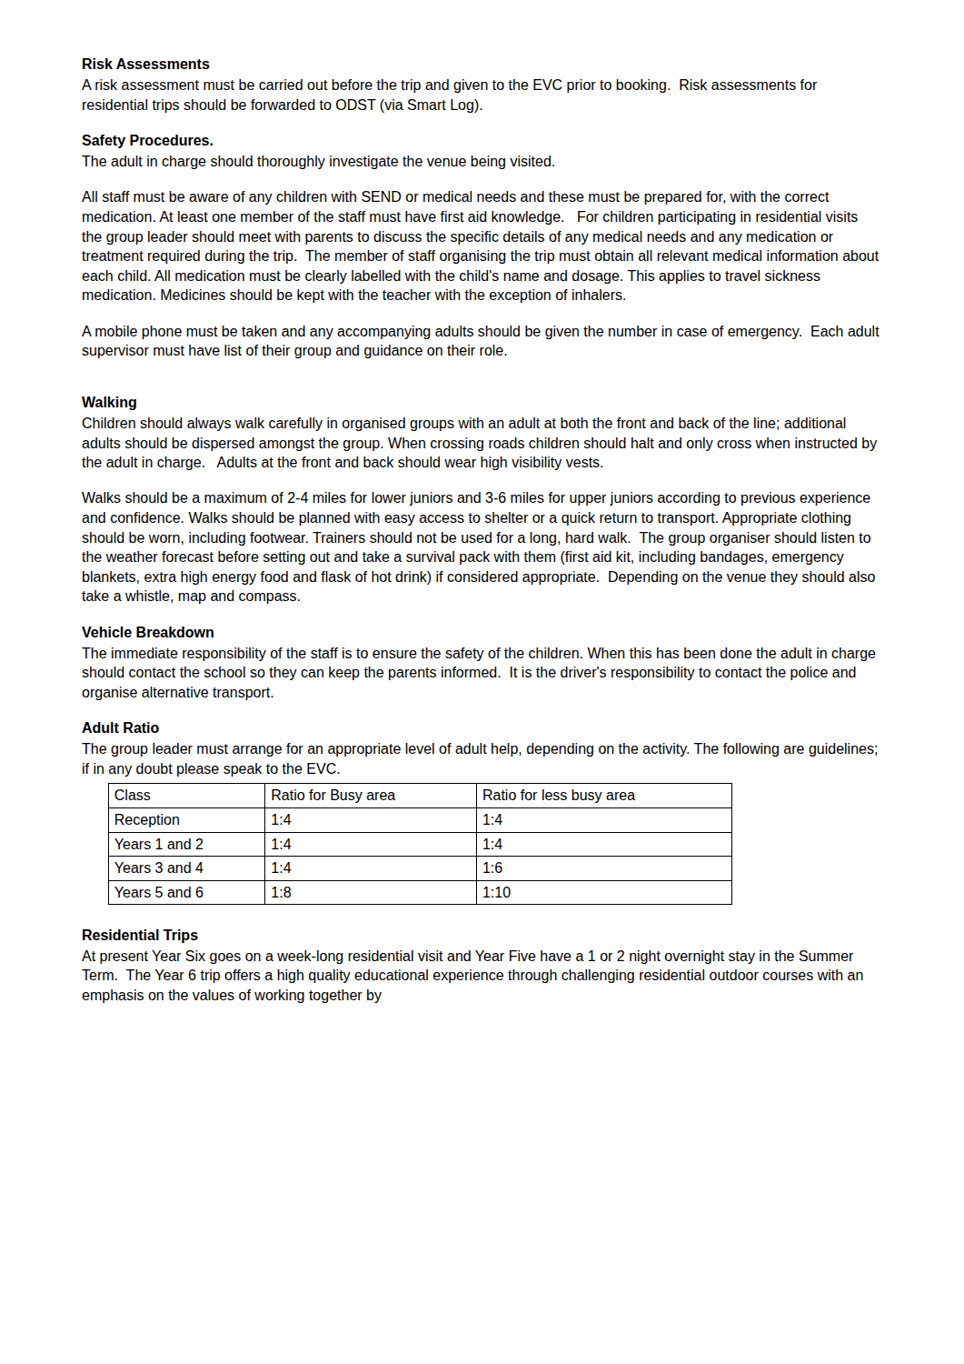Risk Assessments
A risk assessment must be carried out before the trip and given to the EVC prior to booking. Risk assessments for residential trips should be forwarded to ODST (via Smart Log).
Safety Procedures.
The adult in charge should thoroughly investigate the venue being visited.
All staff must be aware of any children with SEND or medical needs and these must be prepared for, with the correct medication. At least one member of the staff must have first aid knowledge. For children participating in residential visits the group leader should meet with parents to discuss the specific details of any medical needs and any medication or treatment required during the trip. The member of staff organising the trip must obtain all relevant medical information about each child. All medication must be clearly labelled with the child's name and dosage. This applies to travel sickness medication. Medicines should be kept with the teacher with the exception of inhalers.
A mobile phone must be taken and any accompanying adults should be given the number in case of emergency. Each adult supervisor must have list of their group and guidance on their role.
Walking
Children should always walk carefully in organised groups with an adult at both the front and back of the line; additional adults should be dispersed amongst the group. When crossing roads children should halt and only cross when instructed by the adult in charge. Adults at the front and back should wear high visibility vests.
Walks should be a maximum of 2-4 miles for lower juniors and 3-6 miles for upper juniors according to previous experience and confidence. Walks should be planned with easy access to shelter or a quick return to transport. Appropriate clothing should be worn, including footwear. Trainers should not be used for a long, hard walk. The group organiser should listen to the weather forecast before setting out and take a survival pack with them (first aid kit, including bandages, emergency blankets, extra high energy food and flask of hot drink) if considered appropriate. Depending on the venue they should also take a whistle, map and compass.
Vehicle Breakdown
The immediate responsibility of the staff is to ensure the safety of the children. When this has been done the adult in charge should contact the school so they can keep the parents informed. It is the driver's responsibility to contact the police and organise alternative transport.
Adult Ratio
The group leader must arrange for an appropriate level of adult help, depending on the activity. The following are guidelines; if in any doubt please speak to the EVC.
| Class | Ratio for Busy area | Ratio for less busy area |
| Reception | 1:4 | 1:4 |
| Years 1 and 2 | 1:4 | 1:4 |
| Years 3 and 4 | 1:4 | 1:6 |
| Years 5 and 6 | 1:8 | 1:10 |
Residential Trips
At present Year Six goes on a week-long residential visit and Year Five have a 1 or 2 night overnight stay in the Summer Term. The Year 6 trip offers a high quality educational experience through challenging residential outdoor courses with an emphasis on the values of working together by